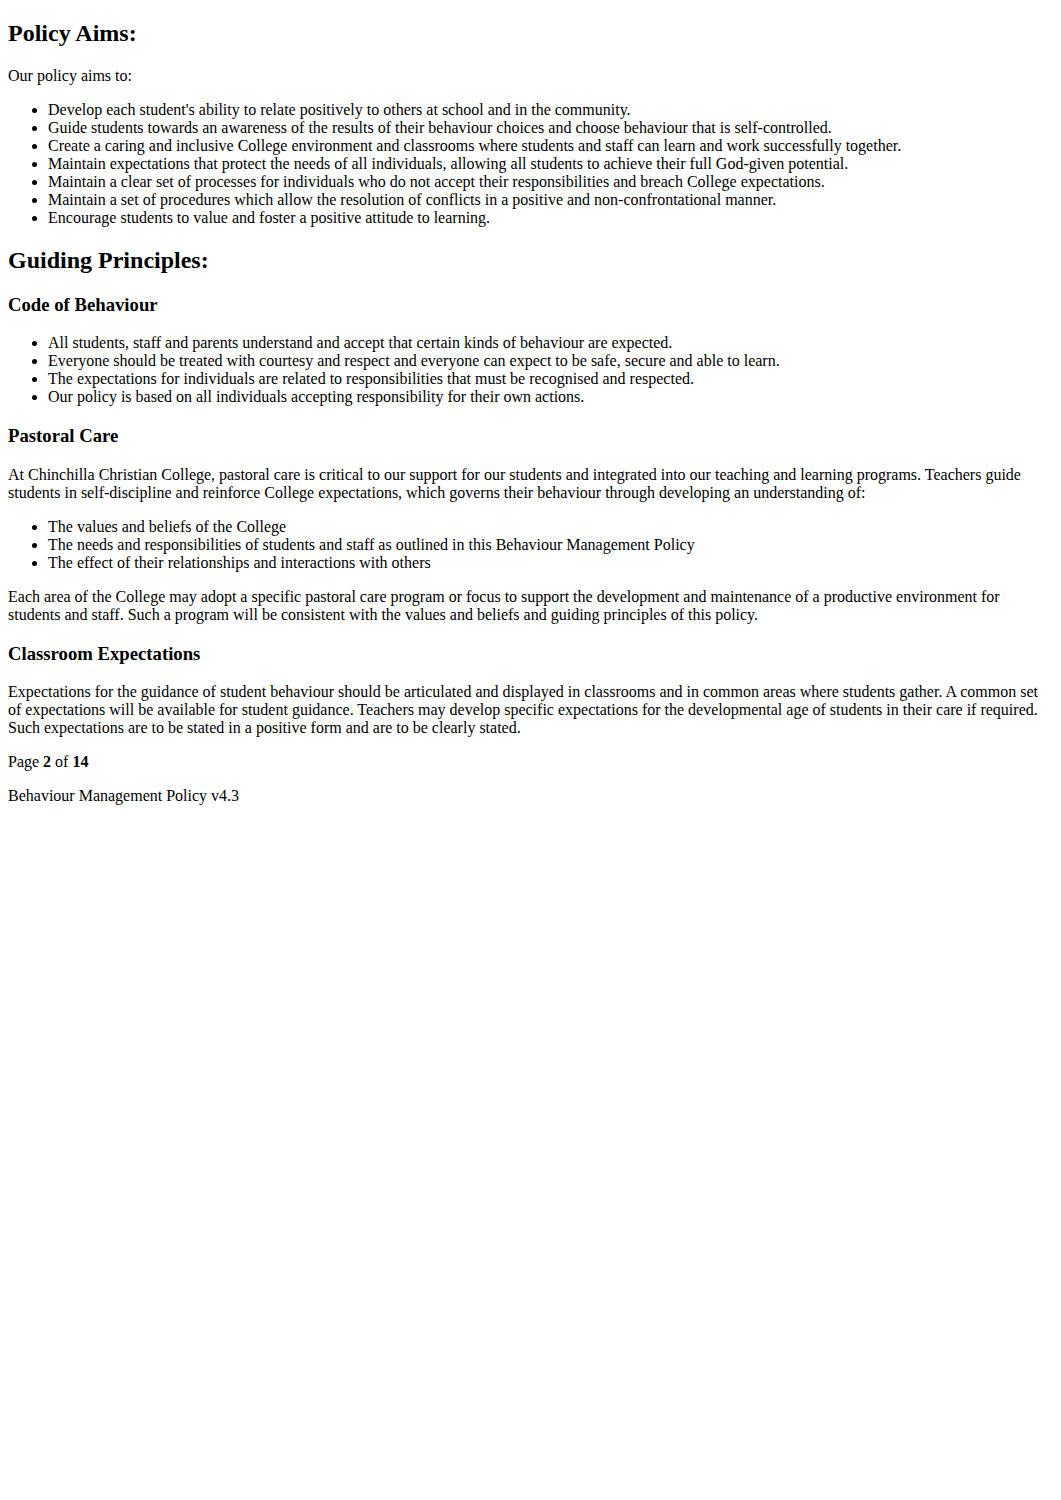Policy Aims:
Our policy aims to:
Develop each student's ability to relate positively to others at school and in the community.
Guide students towards an awareness of the results of their behaviour choices and choose behaviour that is self-controlled.
Create a caring and inclusive College environment and classrooms where students and staff can learn and work successfully together.
Maintain expectations that protect the needs of all individuals, allowing all students to achieve their full God-given potential.
Maintain a clear set of processes for individuals who do not accept their responsibilities and breach College expectations.
Maintain a set of procedures which allow the resolution of conflicts in a positive and non-confrontational manner.
Encourage students to value and foster a positive attitude to learning.
Guiding Principles:
Code of Behaviour
All students, staff and parents understand and accept that certain kinds of behaviour are expected.
Everyone should be treated with courtesy and respect and everyone can expect to be safe, secure and able to learn.
The expectations for individuals are related to responsibilities that must be recognised and respected.
Our policy is based on all individuals accepting responsibility for their own actions.
Pastoral Care
At Chinchilla Christian College, pastoral care is critical to our support for our students and integrated into our teaching and learning programs. Teachers guide students in self-discipline and reinforce College expectations, which governs their behaviour through developing an understanding of:
The values and beliefs of the College
The needs and responsibilities of students and staff as outlined in this Behaviour Management Policy
The effect of their relationships and interactions with others
Each area of the College may adopt a specific pastoral care program or focus to support the development and maintenance of a productive environment for students and staff. Such a program will be consistent with the values and beliefs and guiding principles of this policy.
Classroom Expectations
Expectations for the guidance of student behaviour should be articulated and displayed in classrooms and in common areas where students gather. A common set of expectations will be available for student guidance. Teachers may develop specific expectations for the developmental age of students in their care if required. Such expectations are to be stated in a positive form and are to be clearly stated.
Page 2 of 14
Behaviour Management Policy v4.3